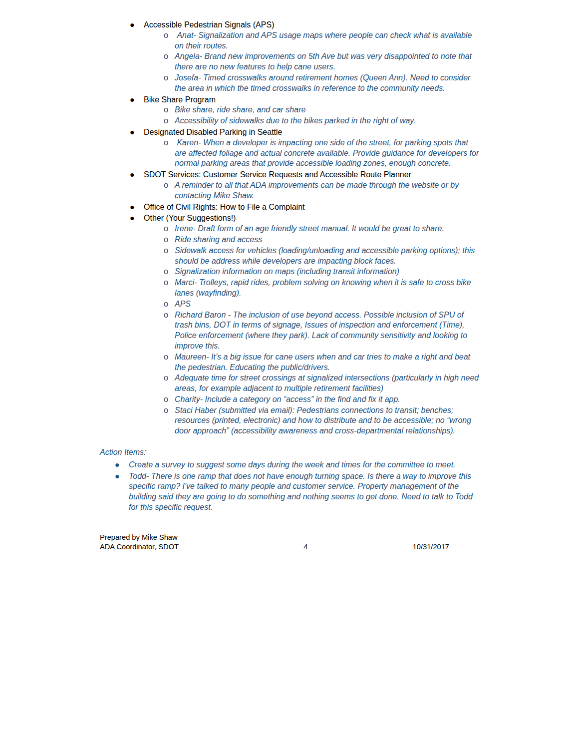● Accessible Pedestrian Signals (APS)
o Anat- Signalization and APS usage maps where people can check what is available on their routes.
o Angela- Brand new improvements on 5th Ave but was very disappointed to note that there are no new features to help cane users.
o Josefa- Timed crosswalks around retirement homes (Queen Ann). Need to consider the area in which the timed crosswalks in reference to the community needs.
● Bike Share Program
o Bike share, ride share, and car share
o Accessibility of sidewalks due to the bikes parked in the right of way.
● Designated Disabled Parking in Seattle
o Karen- When a developer is impacting one side of the street, for parking spots that are affected foliage and actual concrete available. Provide guidance for developers for normal parking areas that provide accessible loading zones, enough concrete.
● SDOT Services: Customer Service Requests and Accessible Route Planner
o A reminder to all that ADA improvements can be made through the website or by contacting Mike Shaw.
● Office of Civil Rights: How to File a Complaint
● Other (Your Suggestions!)
o Irene- Draft form of an age friendly street manual. It would be great to share.
o Ride sharing and access
o Sidewalk access for vehicles (loading/unloading and accessible parking options); this should be address while developers are impacting block faces.
o Signalization information on maps (including transit information)
o Marci- Trolleys, rapid rides, problem solving on knowing when it is safe to cross bike lanes (wayfinding).
o APS
o Richard Baron - The inclusion of use beyond access. Possible inclusion of SPU of trash bins, DOT in terms of signage, Issues of inspection and enforcement (Time), Police enforcement (where they park). Lack of community sensitivity and looking to improve this.
o Maureen- It’s a big issue for cane users when and car tries to make a right and beat the pedestrian. Educating the public/drivers.
o Adequate time for street crossings at signalized intersections (particularly in high need areas, for example adjacent to multiple retirement facilities)
o Charity- Include a category on “access” in the find and fix it app.
o Staci Haber (submitted via email): Pedestrians connections to transit; benches; resources (printed, electronic) and how to distribute and to be accessible; no “wrong door approach” (accessibility awareness and cross-departmental relationships).
Action Items:
● Create a survey to suggest some days during the week and times for the committee to meet.
● Todd- There is one ramp that does not have enough turning space. Is there a way to improve this specific ramp? I've talked to many people and customer service. Property management of the building said they are going to do something and nothing seems to get done. Need to talk to Todd for this specific request.
Prepared by Mike Shaw
ADA Coordinator, SDOT 4 10/31/2017